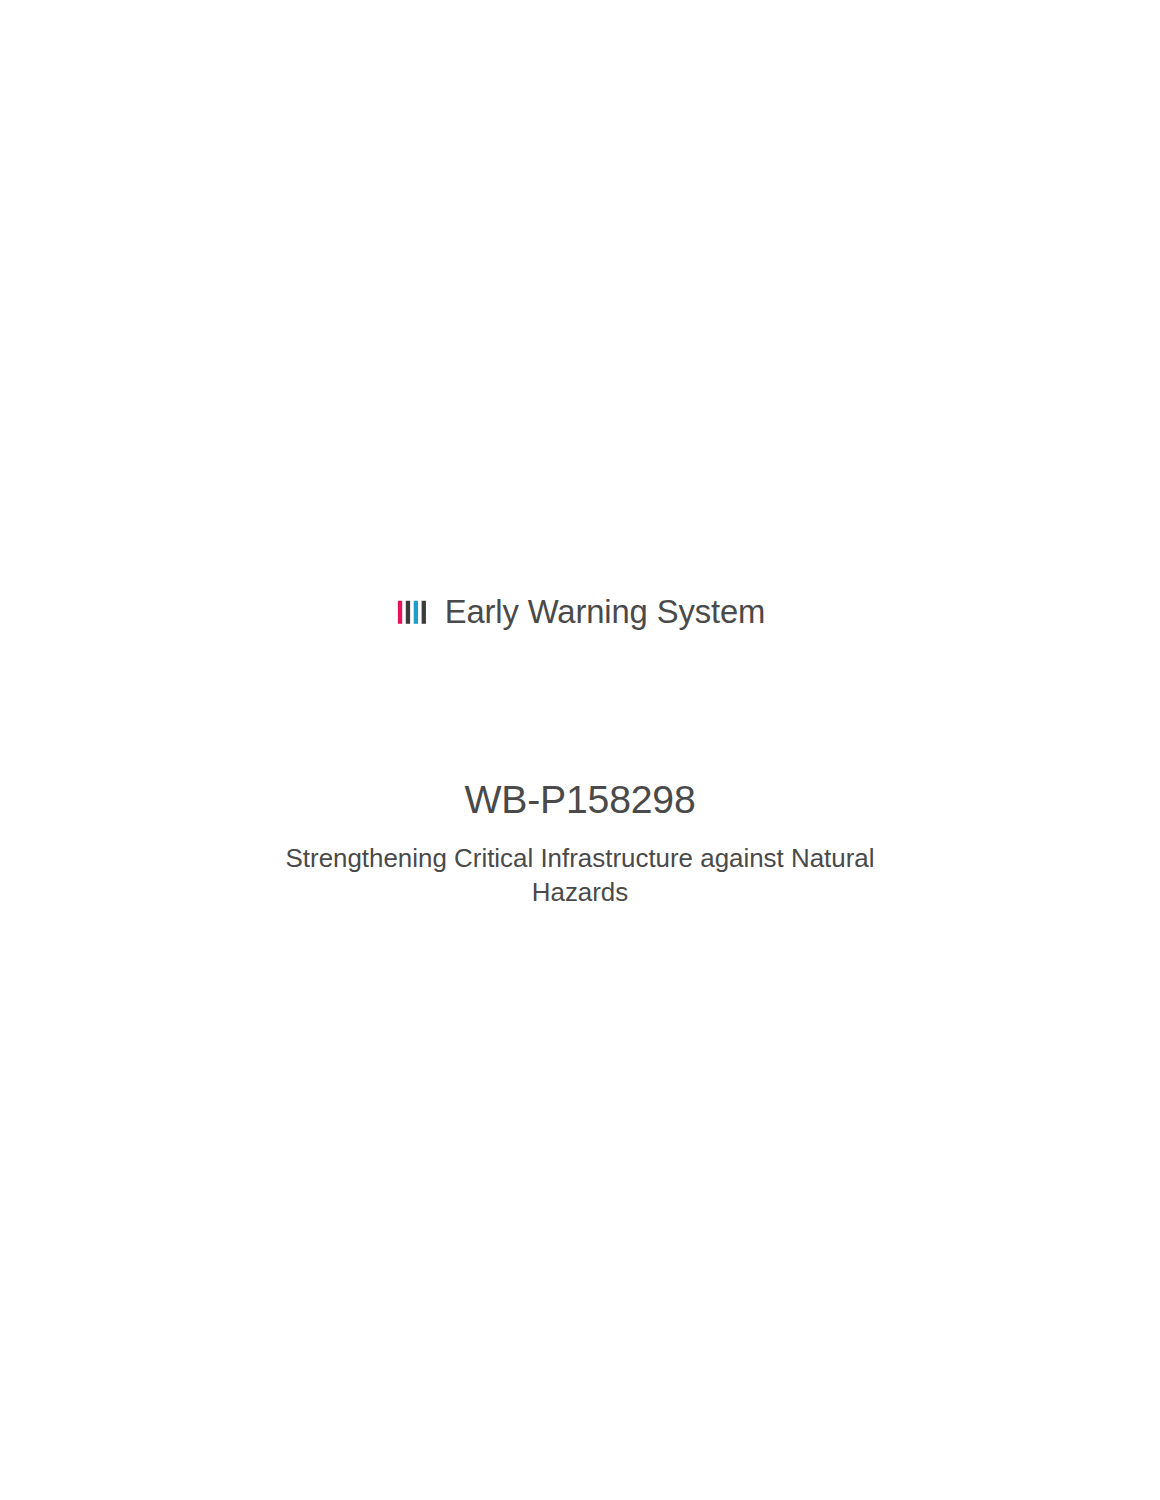Early Warning System
WB-P158298
Strengthening Critical Infrastructure against Natural Hazards